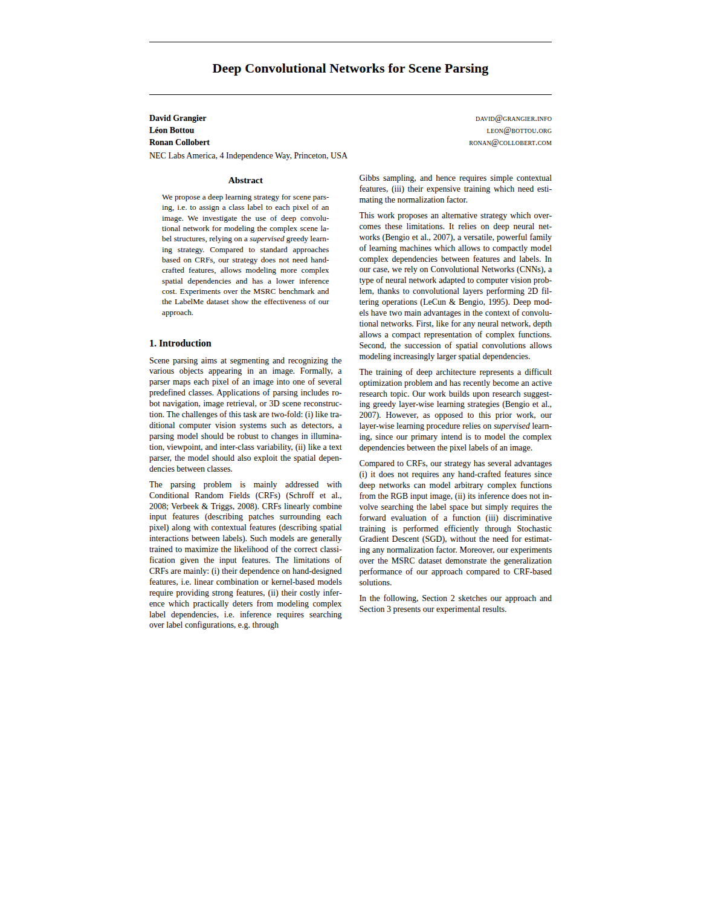Deep Convolutional Networks for Scene Parsing
David Grangier david@grangier.info
Léon Bottou leon@bottou.org
Ronan Collobert ronan@collobert.com
NEC Labs America, 4 Independence Way, Princeton, USA
Abstract
We propose a deep learning strategy for scene parsing, i.e. to assign a class label to each pixel of an image. We investigate the use of deep convolutional network for modeling the complex scene label structures, relying on a supervised greedy learning strategy. Compared to standard approaches based on CRFs, our strategy does not need hand-crafted features, allows modeling more complex spatial dependencies and has a lower inference cost. Experiments over the MSRC benchmark and the LabelMe dataset show the effectiveness of our approach.
1. Introduction
Scene parsing aims at segmenting and recognizing the various objects appearing in an image. Formally, a parser maps each pixel of an image into one of several predefined classes. Applications of parsing includes robot navigation, image retrieval, or 3D scene reconstruction. The challenges of this task are two-fold: (i) like traditional computer vision systems such as detectors, a parsing model should be robust to changes in illumination, viewpoint, and inter-class variability, (ii) like a text parser, the model should also exploit the spatial dependencies between classes.
The parsing problem is mainly addressed with Conditional Random Fields (CRFs) (Schroff et al., 2008; Verbeek & Triggs, 2008). CRFs linearly combine input features (describing patches surrounding each pixel) along with contextual features (describing spatial interactions between labels). Such models are generally trained to maximize the likelihood of the correct classification given the input features. The limitations of CRFs are mainly: (i) their dependence on hand-designed features, i.e. linear combination or kernel-based models require providing strong features, (ii) their costly inference which practically deters from modeling complex label dependencies, i.e. inference requires searching over label configurations, e.g. through
Gibbs sampling, and hence requires simple contextual features, (iii) their expensive training which need estimating the normalization factor.
This work proposes an alternative strategy which overcomes these limitations. It relies on deep neural networks (Bengio et al., 2007), a versatile, powerful family of learning machines which allows to compactly model complex dependencies between features and labels. In our case, we rely on Convolutional Networks (CNNs), a type of neural network adapted to computer vision problem, thanks to convolutional layers performing 2D filtering operations (LeCun & Bengio, 1995). Deep models have two main advantages in the context of convolutional networks. First, like for any neural network, depth allows a compact representation of complex functions. Second, the succession of spatial convolutions allows modeling increasingly larger spatial dependencies.
The training of deep architecture represents a difficult optimization problem and has recently become an active research topic. Our work builds upon research suggesting greedy layer-wise learning strategies (Bengio et al., 2007). However, as opposed to this prior work, our layer-wise learning procedure relies on supervised learning, since our primary intend is to model the complex dependencies between the pixel labels of an image.
Compared to CRFs, our strategy has several advantages (i) it does not requires any hand-crafted features since deep networks can model arbitrary complex functions from the RGB input image, (ii) its inference does not involve searching the label space but simply requires the forward evaluation of a function (iii) discriminative training is performed efficiently through Stochastic Gradient Descent (SGD), without the need for estimating any normalization factor. Moreover, our experiments over the MSRC dataset demonstrate the generalization performance of our approach compared to CRF-based solutions.
In the following, Section 2 sketches our approach and Section 3 presents our experimental results.